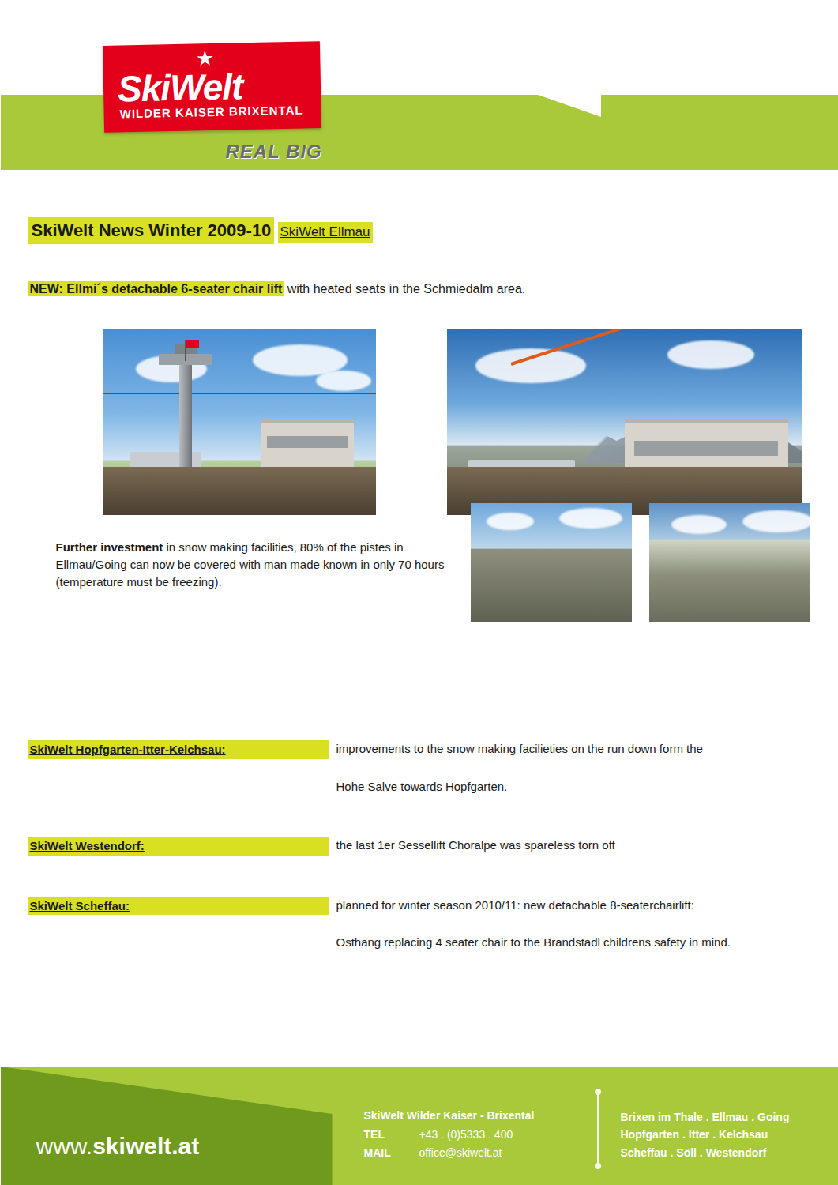★ SkiWelt WILDER KAISER BRIXENTAL
REAL BIG
SkiWelt News Winter 2009-10
SkiWelt Ellmau
NEW: Ellmi´s detachable 6-seater chair lift with heated seats in the Schmiedalm area.
Further investment in snow making facilities, 80% of the pistes in Ellmau/Going can now be covered with man made known in only 70 hours (temperature must be freezing).
SkiWelt Hopfgarten-Itter-Kelchsau:
improvements to the snow making facilieties on the run down form the
Hohe Salve towards Hopfgarten.
SkiWelt Westendorf:
the last 1er Sessellift Choralpe was spareless torn off
SkiWelt Scheffau:
planned for winter season 2010/11: new detachable 8-seaterchairlift:
Osthang replacing 4 seater chair to the Brandstadl childrens safety in mind.
www.skiwelt.at
SkiWelt Wilder Kaiser - Brixental
TEL+43 . (0)5333 . 400
MAIL office@skiwelt.at
Brixen im Thale . Ellmau . Going
Hopfgarten . Itter . Kelchsau
Scheffau . Söll . Westendorf